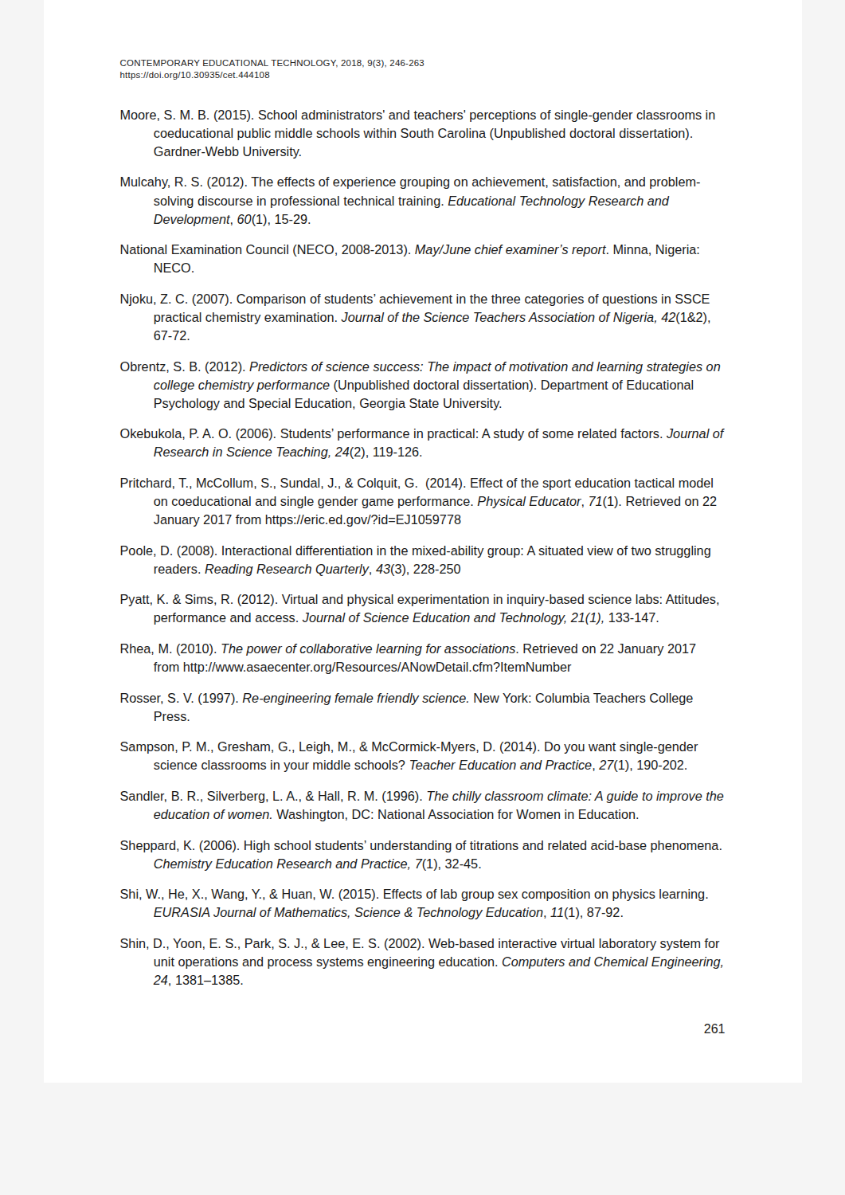Contemporary Educational Technology, 2018, 9(3), 246-263
https://doi.org/10.30935/cet.444108
Moore, S. M. B. (2015). School administrators' and teachers' perceptions of single-gender classrooms in coeducational public middle schools within South Carolina (Unpublished doctoral dissertation). Gardner-Webb University.
Mulcahy, R. S. (2012). The effects of experience grouping on achievement, satisfaction, and problem-solving discourse in professional technical training. Educational Technology Research and Development, 60(1), 15-29.
National Examination Council (NECO, 2008-2013). May/June chief examiner’s report. Minna, Nigeria: NECO.
Njoku, Z. C. (2007). Comparison of students’ achievement in the three categories of questions in SSCE practical chemistry examination. Journal of the Science Teachers Association of Nigeria, 42(1&2), 67-72.
Obrentz, S. B. (2012). Predictors of science success: The impact of motivation and learning strategies on college chemistry performance (Unpublished doctoral dissertation). Department of Educational Psychology and Special Education, Georgia State University.
Okebukola, P. A. O. (2006). Students’ performance in practical: A study of some related factors. Journal of Research in Science Teaching, 24(2), 119-126.
Pritchard, T., McCollum, S., Sundal, J., & Colquit, G. (2014). Effect of the sport education tactical model on coeducational and single gender game performance. Physical Educator, 71(1). Retrieved on 22 January 2017 from https://eric.ed.gov/?id=EJ1059778
Poole, D. (2008). Interactional differentiation in the mixed-ability group: A situated view of two struggling readers. Reading Research Quarterly, 43(3), 228-250
Pyatt, K. & Sims, R. (2012). Virtual and physical experimentation in inquiry-based science labs: Attitudes, performance and access. Journal of Science Education and Technology, 21(1), 133-147.
Rhea, M. (2010). The power of collaborative learning for associations. Retrieved on 22 January 2017 from http://www.asaecenter.org/Resources/ANowDetail.cfm?ItemNumber
Rosser, S. V. (1997). Re-engineering female friendly science. New York: Columbia Teachers College Press.
Sampson, P. M., Gresham, G., Leigh, M., & McCormick-Myers, D. (2014). Do you want single-gender science classrooms in your middle schools? Teacher Education and Practice, 27(1), 190-202.
Sandler, B. R., Silverberg, L. A., & Hall, R. M. (1996). The chilly classroom climate: A guide to improve the education of women. Washington, DC: National Association for Women in Education.
Sheppard, K. (2006). High school students’ understanding of titrations and related acid-base phenomena. Chemistry Education Research and Practice, 7(1), 32-45.
Shi, W., He, X., Wang, Y., & Huan, W. (2015). Effects of lab group sex composition on physics learning. EURASIA Journal of Mathematics, Science & Technology Education, 11(1), 87-92.
Shin, D., Yoon, E. S., Park, S. J., & Lee, E. S. (2002). Web-based interactive virtual laboratory system for unit operations and process systems engineering education. Computers and Chemical Engineering, 24, 1381–1385.
261